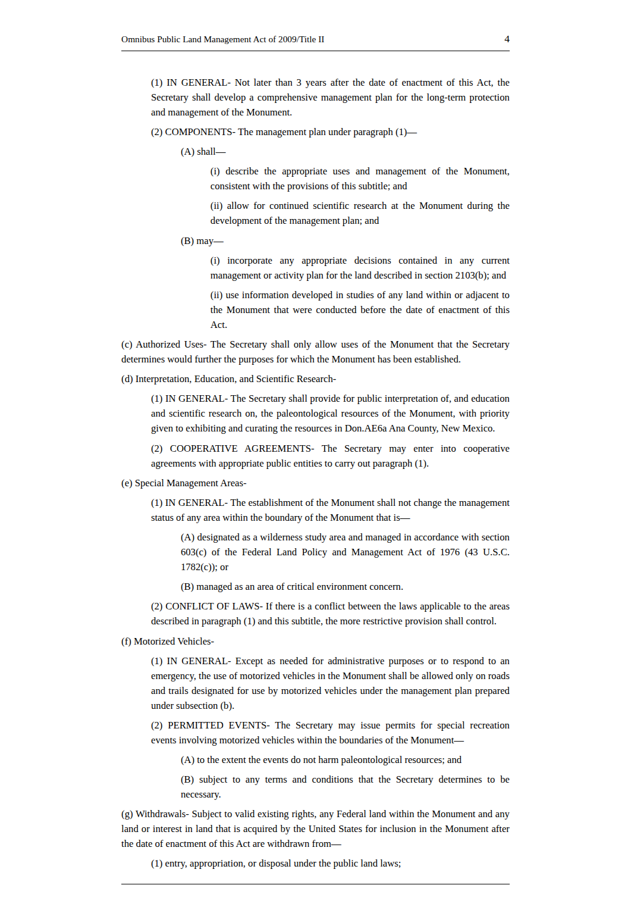Omnibus Public Land Management Act of 2009/Title II 4
(1) IN GENERAL- Not later than 3 years after the date of enactment of this Act, the Secretary shall develop a comprehensive management plan for the long-term protection and management of the Monument.
(2) COMPONENTS- The management plan under paragraph (1)—
(A) shall—
(i) describe the appropriate uses and management of the Monument, consistent with the provisions of this subtitle; and
(ii) allow for continued scientific research at the Monument during the development of the management plan; and
(B) may—
(i) incorporate any appropriate decisions contained in any current management or activity plan for the land described in section 2103(b); and
(ii) use information developed in studies of any land within or adjacent to the Monument that were conducted before the date of enactment of this Act.
(c) Authorized Uses- The Secretary shall only allow uses of the Monument that the Secretary determines would further the purposes for which the Monument has been established.
(d) Interpretation, Education, and Scientific Research-
(1) IN GENERAL- The Secretary shall provide for public interpretation of, and education and scientific research on, the paleontological resources of the Monument, with priority given to exhibiting and curating the resources in Don.AE6a Ana County, New Mexico.
(2) COOPERATIVE AGREEMENTS- The Secretary may enter into cooperative agreements with appropriate public entities to carry out paragraph (1).
(e) Special Management Areas-
(1) IN GENERAL- The establishment of the Monument shall not change the management status of any area within the boundary of the Monument that is—
(A) designated as a wilderness study area and managed in accordance with section 603(c) of the Federal Land Policy and Management Act of 1976 (43 U.S.C. 1782(c)); or
(B) managed as an area of critical environment concern.
(2) CONFLICT OF LAWS- If there is a conflict between the laws applicable to the areas described in paragraph (1) and this subtitle, the more restrictive provision shall control.
(f) Motorized Vehicles-
(1) IN GENERAL- Except as needed for administrative purposes or to respond to an emergency, the use of motorized vehicles in the Monument shall be allowed only on roads and trails designated for use by motorized vehicles under the management plan prepared under subsection (b).
(2) PERMITTED EVENTS- The Secretary may issue permits for special recreation events involving motorized vehicles within the boundaries of the Monument—
(A) to the extent the events do not harm paleontological resources; and
(B) subject to any terms and conditions that the Secretary determines to be necessary.
(g) Withdrawals- Subject to valid existing rights, any Federal land within the Monument and any land or interest in land that is acquired by the United States for inclusion in the Monument after the date of enactment of this Act are withdrawn from—
(1) entry, appropriation, or disposal under the public land laws;